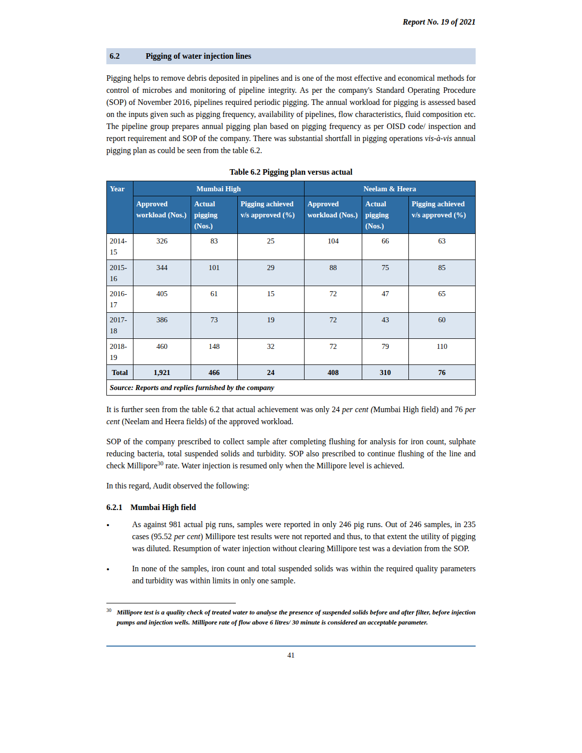Report No. 19 of 2021
6.2 Pigging of water injection lines
Pigging helps to remove debris deposited in pipelines and is one of the most effective and economical methods for control of microbes and monitoring of pipeline integrity. As per the company's Standard Operating Procedure (SOP) of November 2016, pipelines required periodic pigging. The annual workload for pigging is assessed based on the inputs given such as pigging frequency, availability of pipelines, flow characteristics, fluid composition etc. The pipeline group prepares annual pigging plan based on pigging frequency as per OISD code/ inspection and report requirement and SOP of the company. There was substantial shortfall in pigging operations vis-à-vis annual pigging plan as could be seen from the table 6.2.
Table 6.2 Pigging plan versus actual
| Year | Mumbai High | Neelam & Heera |
| --- | --- | --- |
| Approved workload (Nos.) | Actual pigging (Nos.) | Pigging achieved v/s approved (%) | Approved workload (Nos.) | Actual pigging (Nos.) | Pigging achieved v/s approved (%) |
| 2014-15 | 326 | 83 | 25 | 104 | 66 | 63 |
| 2015-16 | 344 | 101 | 29 | 88 | 75 | 85 |
| 2016-17 | 405 | 61 | 15 | 72 | 47 | 65 |
| 2017-18 | 386 | 73 | 19 | 72 | 43 | 60 |
| 2018-19 | 460 | 148 | 32 | 72 | 79 | 110 |
| Total | 1,921 | 466 | 24 | 408 | 310 | 76 |
| Source: Reports and replies furnished by the company |
It is further seen from the table 6.2 that actual achievement was only 24 per cent (Mumbai High field) and 76 per cent (Neelam and Heera fields) of the approved workload.
SOP of the company prescribed to collect sample after completing flushing for analysis for iron count, sulphate reducing bacteria, total suspended solids and turbidity. SOP also prescribed to continue flushing of the line and check Millipore30 rate. Water injection is resumed only when the Millipore level is achieved.
In this regard, Audit observed the following:
6.2.1 Mumbai High field
As against 981 actual pig runs, samples were reported in only 246 pig runs. Out of 246 samples, in 235 cases (95.52 per cent) Millipore test results were not reported and thus, to that extent the utility of pigging was diluted. Resumption of water injection without clearing Millipore test was a deviation from the SOP.
In none of the samples, iron count and total suspended solids was within the required quality parameters and turbidity was within limits in only one sample.
30 Millipore test is a quality check of treated water to analyse the presence of suspended solids before and after filter, before injection pumps and injection wells. Millipore rate of flow above 6 litres/ 30 minute is considered an acceptable parameter.
41